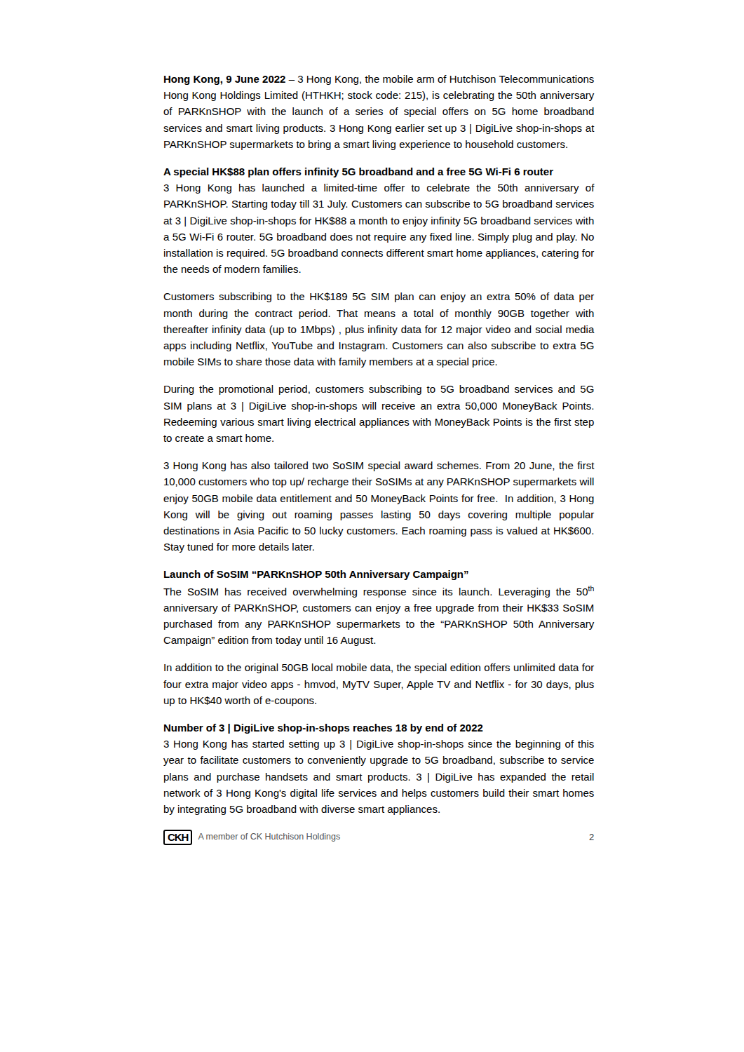Hong Kong, 9 June 2022 – 3 Hong Kong, the mobile arm of Hutchison Telecommunications Hong Kong Holdings Limited (HTHKH; stock code: 215), is celebrating the 50th anniversary of PARKnSHOP with the launch of a series of special offers on 5G home broadband services and smart living products. 3 Hong Kong earlier set up 3 | DigiLive shop-in-shops at PARKnSHOP supermarkets to bring a smart living experience to household customers.
A special HK$88 plan offers infinity 5G broadband and a free 5G Wi-Fi 6 router
3 Hong Kong has launched a limited-time offer to celebrate the 50th anniversary of PARKnSHOP. Starting today till 31 July. Customers can subscribe to 5G broadband services at 3 | DigiLive shop-in-shops for HK$88 a month to enjoy infinity 5G broadband services with a 5G Wi-Fi 6 router. 5G broadband does not require any fixed line. Simply plug and play. No installation is required. 5G broadband connects different smart home appliances, catering for the needs of modern families.
Customers subscribing to the HK$189 5G SIM plan can enjoy an extra 50% of data per month during the contract period. That means a total of monthly 90GB together with thereafter infinity data (up to 1Mbps) , plus infinity data for 12 major video and social media apps including Netflix, YouTube and Instagram. Customers can also subscribe to extra 5G mobile SIMs to share those data with family members at a special price.
During the promotional period, customers subscribing to 5G broadband services and 5G SIM plans at 3 | DigiLive shop-in-shops will receive an extra 50,000 MoneyBack Points. Redeeming various smart living electrical appliances with MoneyBack Points is the first step to create a smart home.
3 Hong Kong has also tailored two SoSIM special award schemes. From 20 June, the first 10,000 customers who top up/ recharge their SoSIMs at any PARKnSHOP supermarkets will enjoy 50GB mobile data entitlement and 50 MoneyBack Points for free. In addition, 3 Hong Kong will be giving out roaming passes lasting 50 days covering multiple popular destinations in Asia Pacific to 50 lucky customers. Each roaming pass is valued at HK$600. Stay tuned for more details later.
Launch of SoSIM “PARKnSHOP 50th Anniversary Campaign”
The SoSIM has received overwhelming response since its launch. Leveraging the 50th anniversary of PARKnSHOP, customers can enjoy a free upgrade from their HK$33 SoSIM purchased from any PARKnSHOP supermarkets to the “PARKnSHOP 50th Anniversary Campaign” edition from today until 16 August.
In addition to the original 50GB local mobile data, the special edition offers unlimited data for four extra major video apps - hmvod, MyTV Super, Apple TV and Netflix - for 30 days, plus up to HK$40 worth of e-coupons.
Number of 3 | DigiLive shop-in-shops reaches 18 by end of 2022
3 Hong Kong has started setting up 3 | DigiLive shop-in-shops since the beginning of this year to facilitate customers to conveniently upgrade to 5G broadband, subscribe to service plans and purchase handsets and smart products. 3 | DigiLive has expanded the retail network of 3 Hong Kong's digital life services and helps customers build their smart homes by integrating 5G broadband with diverse smart appliances.
CKH A member of CK Hutchison Holdings
2